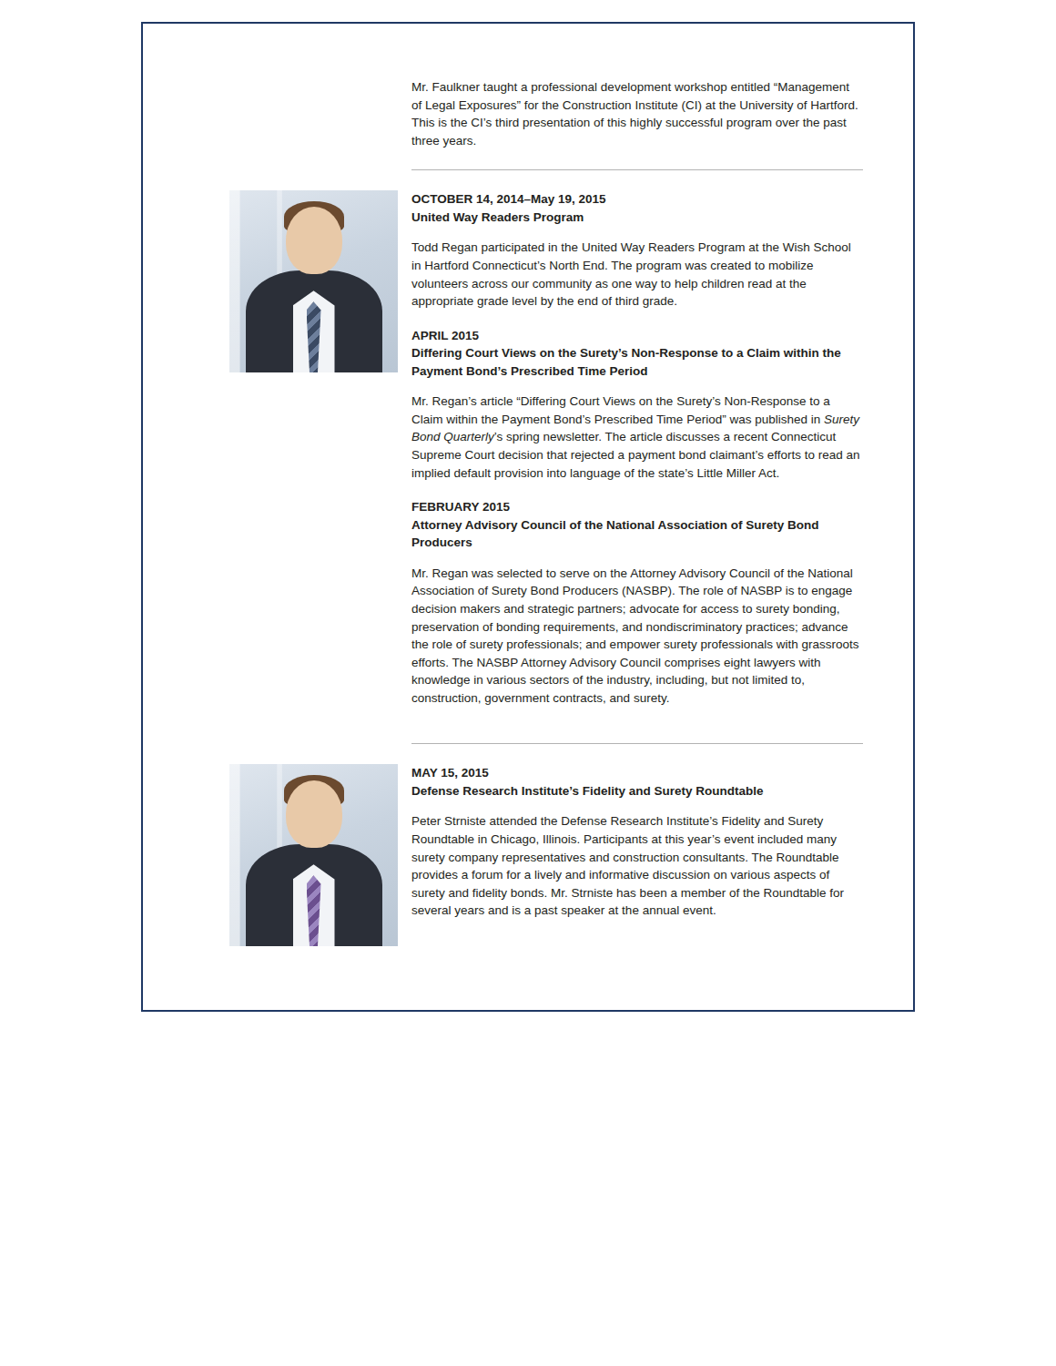Mr. Faulkner taught a professional development workshop entitled “Management of Legal Exposures” for the Construction Institute (CI) at the University of Hartford. This is the CI’s third presentation of this highly successful program over the past three years.
OCTOBER 14, 2014–May 19, 2015
United Way Readers Program
Todd Regan participated in the United Way Readers Program at the Wish School in Hartford Connecticut’s North End. The program was created to mobilize volunteers across our community as one way to help children read at the appropriate grade level by the end of third grade.
APRIL 2015
Differing Court Views on the Surety’s Non-Response to a Claim within the Payment Bond’s Prescribed Time Period
Mr. Regan’s article “Differing Court Views on the Surety’s Non-Response to a Claim within the Payment Bond’s Prescribed Time Period” was published in Surety Bond Quarterly’s spring newsletter. The article discusses a recent Connecticut Supreme Court decision that rejected a payment bond claimant’s efforts to read an implied default provision into language of the state’s Little Miller Act.
FEBRUARY 2015
Attorney Advisory Council of the National Association of Surety Bond Producers
Mr. Regan was selected to serve on the Attorney Advisory Council of the National Association of Surety Bond Producers (NASBP). The role of NASBP is to engage decision makers and strategic partners; advocate for access to surety bonding, preservation of bonding requirements, and nondiscriminatory practices; advance the role of surety professionals; and empower surety professionals with grassroots efforts. The NASBP Attorney Advisory Council comprises eight lawyers with knowledge in various sectors of the industry, including, but not limited to, construction, government contracts, and surety.
MAY 15, 2015
Defense Research Institute’s Fidelity and Surety Roundtable
Peter Strniste attended the Defense Research Institute’s Fidelity and Surety Roundtable in Chicago, Illinois. Participants at this year’s event included many surety company representatives and construction consultants. The Roundtable provides a forum for a lively and informative discussion on various aspects of surety and fidelity bonds. Mr. Strniste has been a member of the Roundtable for several years and is a past speaker at the annual event.